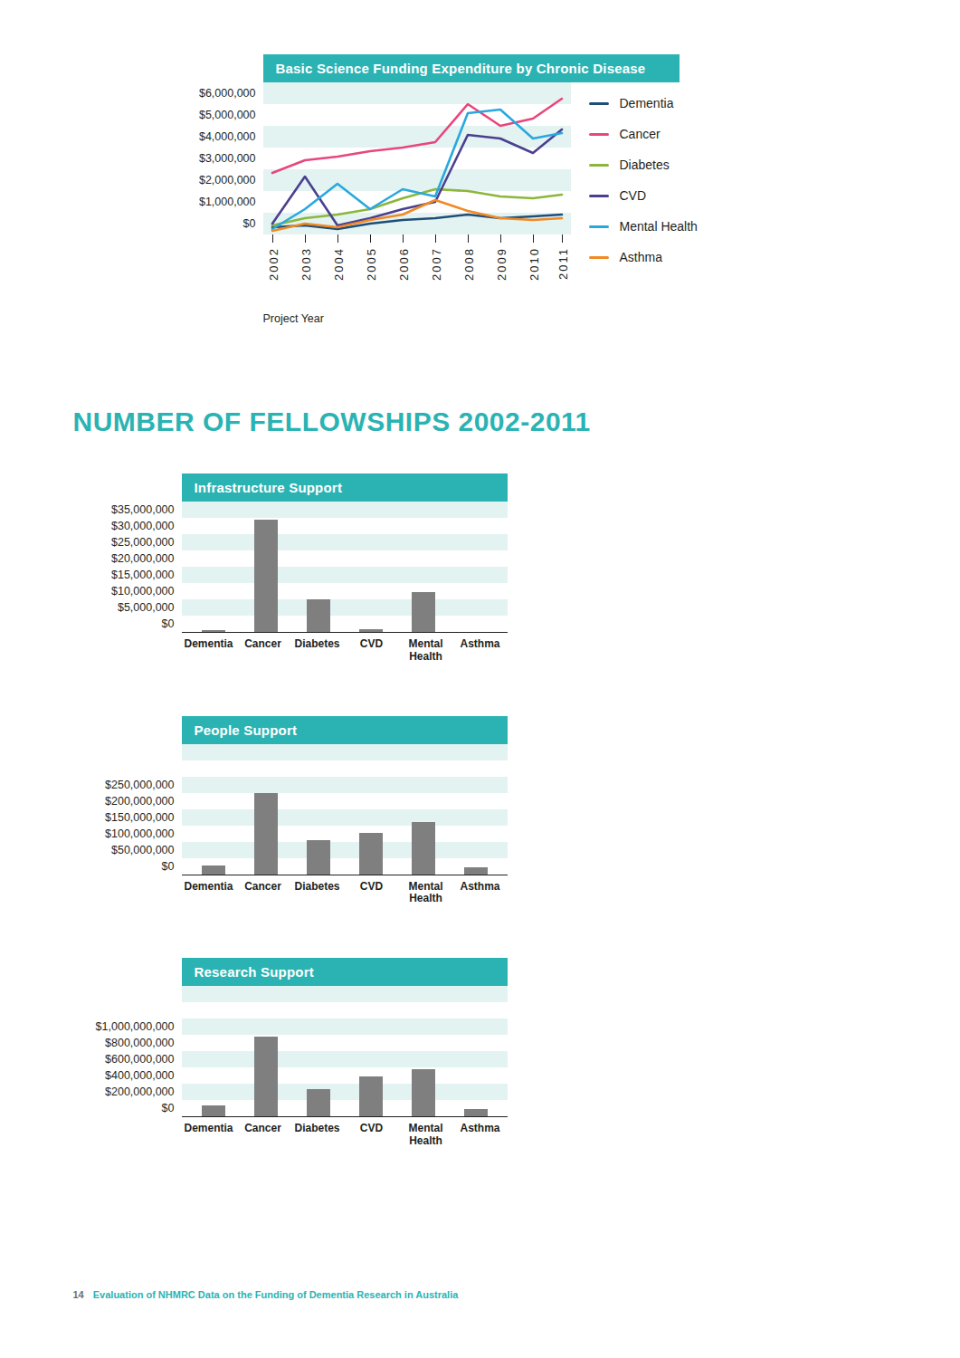Basic Science Funding Expenditure by Chronic Disease
$6,000,000
$5,000,000
$4,000,000
$3,000,000
$2,000,000
$1,000,000
$0
2002 2003 2004 2005 2006 2007 2008 2009 2010 2011
Project Year
Dementia
Cancer
Diabetes
CVD
Mental Health
Asthma
NUMBER OF FELLOWSHIPS 2002-2011
Infrastructure Support
$35,000,000
$30,000,000
$25,000,000
$20,000,000
$15,000,000
$10,000,000
$5,000,000
$0
Dementia Cancer Diabetes CVD Mental
Health Asthma
People Support
$250,000,000
$200,000,000
$150,000,000
$100,000,000
$50,000,000
$0
Dementia Cancer Diabetes CVD Mental
Health Asthma
Research Support
$1,000,000,000
$800,000,000
$600,000,000
$400,000,000
$200,000,000
$0
Dementia Cancer Diabetes CVD Mental
Health Asthma
14 Evaluation of NHMRC Data on the Funding of Dementia Research in Australia